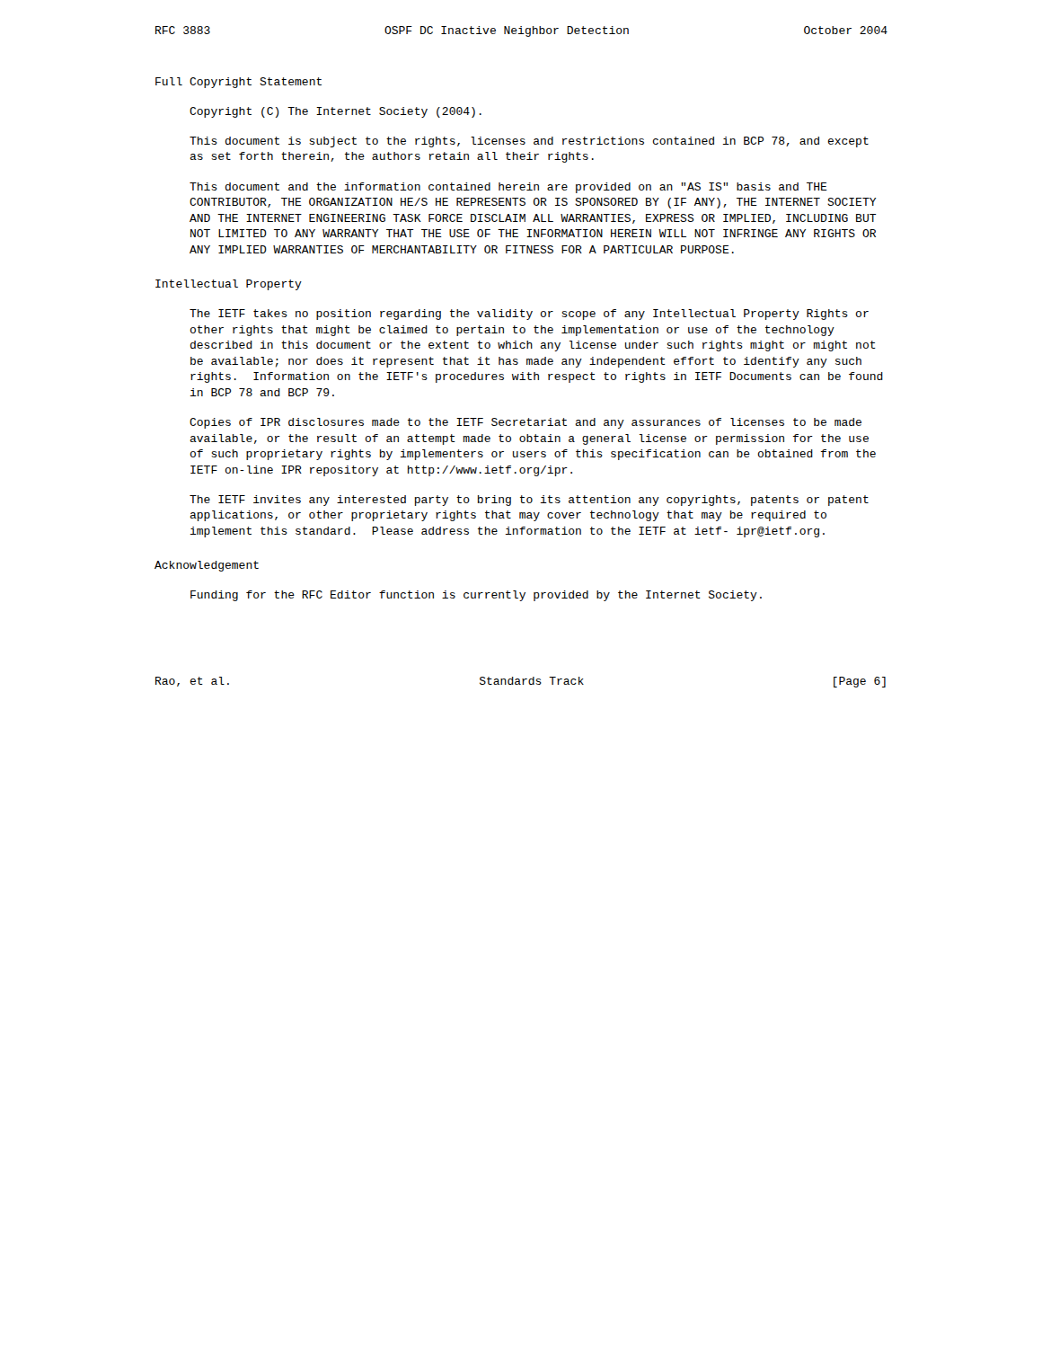RFC 3883 OSPF DC Inactive Neighbor Detection October 2004
Full Copyright Statement
Copyright (C) The Internet Society (2004).
This document is subject to the rights, licenses and restrictions contained in BCP 78, and except as set forth therein, the authors retain all their rights.
This document and the information contained herein are provided on an "AS IS" basis and THE CONTRIBUTOR, THE ORGANIZATION HE/S HE REPRESENTS OR IS SPONSORED BY (IF ANY), THE INTERNET SOCIETY AND THE INTERNET ENGINEERING TASK FORCE DISCLAIM ALL WARRANTIES, EXPRESS OR IMPLIED, INCLUDING BUT NOT LIMITED TO ANY WARRANTY THAT THE USE OF THE INFORMATION HEREIN WILL NOT INFRINGE ANY RIGHTS OR ANY IMPLIED WARRANTIES OF MERCHANTABILITY OR FITNESS FOR A PARTICULAR PURPOSE.
Intellectual Property
The IETF takes no position regarding the validity or scope of any Intellectual Property Rights or other rights that might be claimed to pertain to the implementation or use of the technology described in this document or the extent to which any license under such rights might or might not be available; nor does it represent that it has made any independent effort to identify any such rights. Information on the IETF's procedures with respect to rights in IETF Documents can be found in BCP 78 and BCP 79.
Copies of IPR disclosures made to the IETF Secretariat and any assurances of licenses to be made available, or the result of an attempt made to obtain a general license or permission for the use of such proprietary rights by implementers or users of this specification can be obtained from the IETF on-line IPR repository at http://www.ietf.org/ipr.
The IETF invites any interested party to bring to its attention any copyrights, patents or patent applications, or other proprietary rights that may cover technology that may be required to implement this standard. Please address the information to the IETF at ietf- ipr@ietf.org.
Acknowledgement
Funding for the RFC Editor function is currently provided by the Internet Society.
Rao, et al. Standards Track [Page 6]